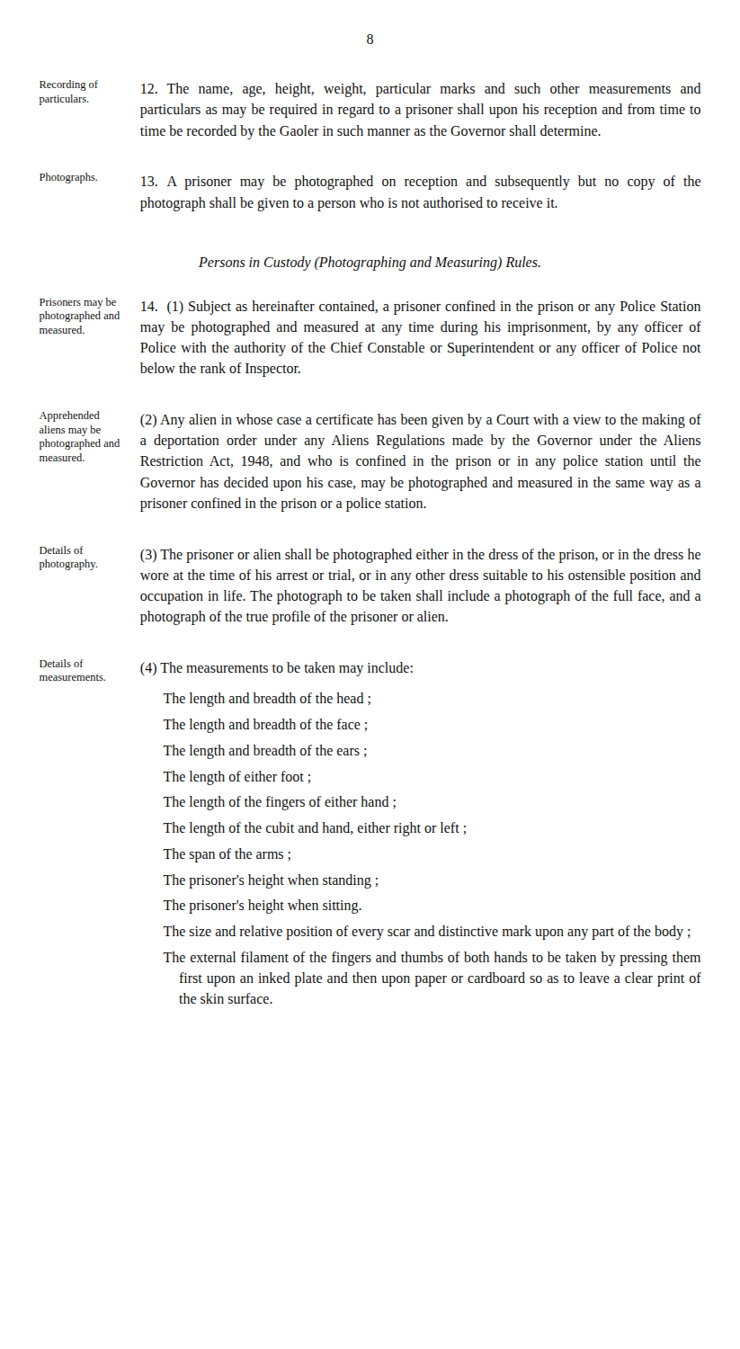8
Recording of particulars.
12. The name, age, height, weight, particular marks and such other measurements and particulars as may be required in regard to a prisoner shall upon his reception and from time to time be recorded by the Gaoler in such manner as the Governor shall determine.
Photographs.
13. A prisoner may be photographed on reception and subsequently but no copy of the photograph shall be given to a person who is not authorised to receive it.
Persons in Custody (Photographing and Measuring) Rules.
Prisoners may be photographed and measured.
14.(1) Subject as hereinafter contained, a prisoner confined in the prison or any Police Station may be photographed and measured at any time during his imprisonment, by any officer of Police with the authority of the Chief Constable or Superintendent or any officer of Police not below the rank of Inspector.
Apprehended aliens may be photographed and measured.
(2) Any alien in whose case a certificate has been given by a Court with a view to the making of a deportation order under any Aliens Regulations made by the Governor under the Aliens Restriction Act, 1948, and who is confined in the prison or in any police station until the Governor has decided upon his case, may be photographed and measured in the same way as a prisoner confined in the prison or a police station.
Details of photography.
(3) The prisoner or alien shall be photographed either in the dress of the prison, or in the dress he wore at the time of his arrest or trial, or in any other dress suitable to his ostensible position and occupation in life. The photograph to be taken shall include a photograph of the full face, and a photograph of the true profile of the prisoner or alien.
Details of measurements.
(4) The measurements to be taken may include:
The length and breadth of the head ;
The length and breadth of the face ;
The length and breadth of the ears ;
The length of either foot ;
The length of the fingers of either hand ;
The length of the cubit and hand, either right or left ;
The span of the arms ;
The prisoner's height when standing ;
The prisoner's height when sitting.
The size and relative position of every scar and distinctive mark upon any part of the body ;
The external filament of the fingers and thumbs of both hands to be taken by pressing them first upon an inked plate and then upon paper or cardboard so as to leave a clear print of the skin surface.